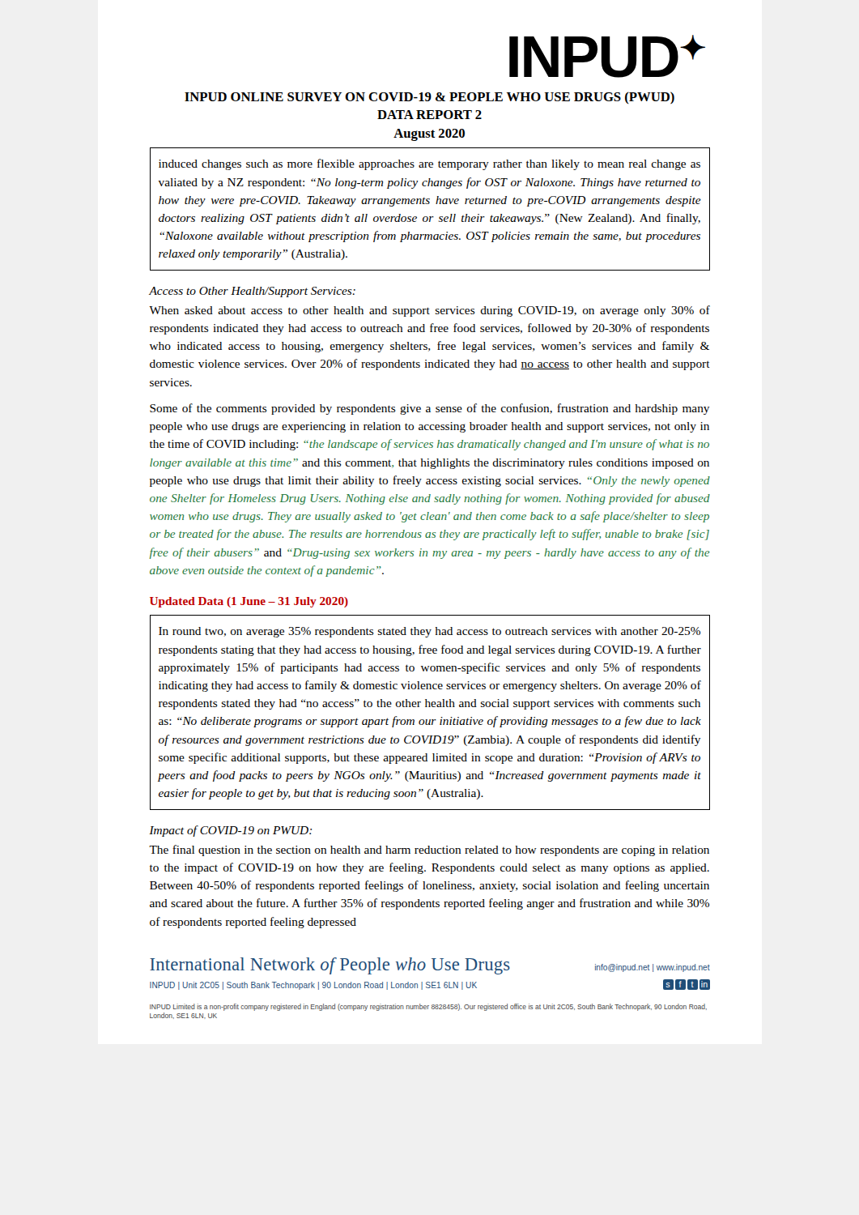INPUD✦
INPUD ONLINE SURVEY ON COVID-19 & PEOPLE WHO USE DRUGS (PWUD) DATA REPORT 2 August 2020
induced changes such as more flexible approaches are temporary rather than likely to mean real change as valiated by a NZ respondent: “No long-term policy changes for OST or Naloxone. Things have returned to how they were pre-COVID. Takeaway arrangements have returned to pre-COVID arrangements despite doctors realizing OST patients didn’t all overdose or sell their takeaways.” (New Zealand). And finally, “Naloxone available without prescription from pharmacies. OST policies remain the same, but procedures relaxed only temporarily” (Australia).
Access to Other Health/Support Services:
When asked about access to other health and support services during COVID-19, on average only 30% of respondents indicated they had access to outreach and free food services, followed by 20-30% of respondents who indicated access to housing, emergency shelters, free legal services, women’s services and family & domestic violence services. Over 20% of respondents indicated they had no access to other health and support services.
Some of the comments provided by respondents give a sense of the confusion, frustration and hardship many people who use drugs are experiencing in relation to accessing broader health and support services, not only in the time of COVID including: “the landscape of services has dramatically changed and I'm unsure of what is no longer available at this time” and this comment, that highlights the discriminatory rules conditions imposed on people who use drugs that limit their ability to freely access existing social services. “Only the newly opened one Shelter for Homeless Drug Users. Nothing else and sadly nothing for women. Nothing provided for abused women who use drugs. They are usually asked to 'get clean' and then come back to a safe place/shelter to sleep or be treated for the abuse. The results are horrendous as they are practically left to suffer, unable to brake [sic] free of their abusers” and “Drug-using sex workers in my area - my peers - hardly have access to any of the above even outside the context of a pandemic”.
Updated Data (1 June – 31 July 2020)
In round two, on average 35% respondents stated they had access to outreach services with another 20-25% respondents stating that they had access to housing, free food and legal services during COVID-19. A further approximately 15% of participants had access to women-specific services and only 5% of respondents indicating they had access to family & domestic violence services or emergency shelters. On average 20% of respondents stated they had “no access” to the other health and social support services with comments such as: “No deliberate programs or support apart from our initiative of providing messages to a few due to lack of resources and government restrictions due to COVID19” (Zambia). A couple of respondents did identify some specific additional supports, but these appeared limited in scope and duration: “Provision of ARVs to peers and food packs to peers by NGOs only.” (Mauritius) and “Increased government payments made it easier for people to get by, but that is reducing soon” (Australia).
Impact of COVID-19 on PWUD:
The final question in the section on health and harm reduction related to how respondents are coping in relation to the impact of COVID-19 on how they are feeling. Respondents could select as many options as applied. Between 40-50% of respondents reported feelings of loneliness, anxiety, social isolation and feeling uncertain and scared about the future. A further 35% of respondents reported feeling anger and frustration and while 30% of respondents reported feeling depressed
International Network of People who Use Drugs
INPUD | Unit 2C05 | South Bank Technopark | 90 London Road | London | SE1 6LN | UK
info@inpud.net | www.inpud.net
sftin
INPUD Limited is a non-profit company registered in England (company registration number 8828458). Our registered office is at Unit 2C05, South Bank Technopark, 90 London Road, London, SE1 6LN, UK